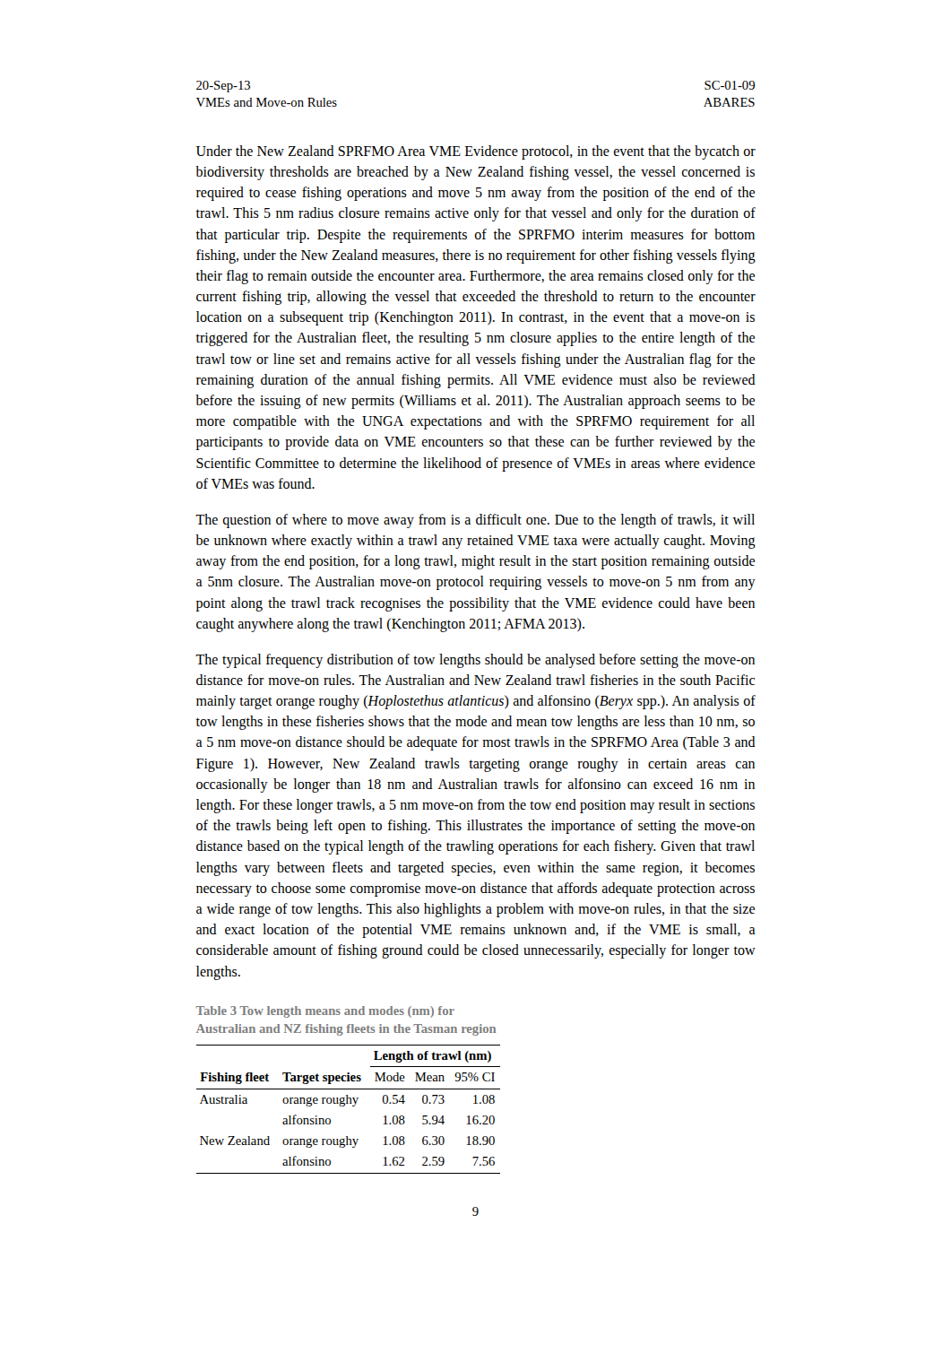20-Sep-13
VMEs and Move-on Rules
SC-01-09
ABARES
Under the New Zealand SPRFMO Area VME Evidence protocol, in the event that the bycatch or biodiversity thresholds are breached by a New Zealand fishing vessel, the vessel concerned is required to cease fishing operations and move 5 nm away from the position of the end of the trawl. This 5 nm radius closure remains active only for that vessel and only for the duration of that particular trip. Despite the requirements of the SPRFMO interim measures for bottom fishing, under the New Zealand measures, there is no requirement for other fishing vessels flying their flag to remain outside the encounter area. Furthermore, the area remains closed only for the current fishing trip, allowing the vessel that exceeded the threshold to return to the encounter location on a subsequent trip (Kenchington 2011). In contrast, in the event that a move-on is triggered for the Australian fleet, the resulting 5 nm closure applies to the entire length of the trawl tow or line set and remains active for all vessels fishing under the Australian flag for the remaining duration of the annual fishing permits. All VME evidence must also be reviewed before the issuing of new permits (Williams et al. 2011). The Australian approach seems to be more compatible with the UNGA expectations and with the SPRFMO requirement for all participants to provide data on VME encounters so that these can be further reviewed by the Scientific Committee to determine the likelihood of presence of VMEs in areas where evidence of VMEs was found.
The question of where to move away from is a difficult one. Due to the length of trawls, it will be unknown where exactly within a trawl any retained VME taxa were actually caught. Moving away from the end position, for a long trawl, might result in the start position remaining outside a 5nm closure. The Australian move-on protocol requiring vessels to move-on 5 nm from any point along the trawl track recognises the possibility that the VME evidence could have been caught anywhere along the trawl (Kenchington 2011; AFMA 2013).
The typical frequency distribution of tow lengths should be analysed before setting the move-on distance for move-on rules. The Australian and New Zealand trawl fisheries in the south Pacific mainly target orange roughy (Hoplostethus atlanticus) and alfonsino (Beryx spp.). An analysis of tow lengths in these fisheries shows that the mode and mean tow lengths are less than 10 nm, so a 5 nm move-on distance should be adequate for most trawls in the SPRFMO Area (Table 3 and Figure 1). However, New Zealand trawls targeting orange roughy in certain areas can occasionally be longer than 18 nm and Australian trawls for alfonsino can exceed 16 nm in length. For these longer trawls, a 5 nm move-on from the tow end position may result in sections of the trawls being left open to fishing. This illustrates the importance of setting the move-on distance based on the typical length of the trawling operations for each fishery. Given that trawl lengths vary between fleets and targeted species, even within the same region, it becomes necessary to choose some compromise move-on distance that affords adequate protection across a wide range of tow lengths. This also highlights a problem with move-on rules, in that the size and exact location of the potential VME remains unknown and, if the VME is small, a considerable amount of fishing ground could be closed unnecessarily, especially for longer tow lengths.
Table 3 Tow length means and modes (nm) for Australian and NZ fishing fleets in the Tasman region
| Fishing fleet | Target species | Length of trawl (nm) |
| --- | --- | --- |
| Mode | Mean | 95% CI |
| Australia | orange roughy | 0.54 | 0.73 | 1.08 |
| | alfonsino | 1.08 | 5.94 | 16.20 |
| New Zealand | orange roughy | 1.08 | 6.30 | 18.90 |
| | alfonsino | 1.62 | 2.59 | 7.56 |
9